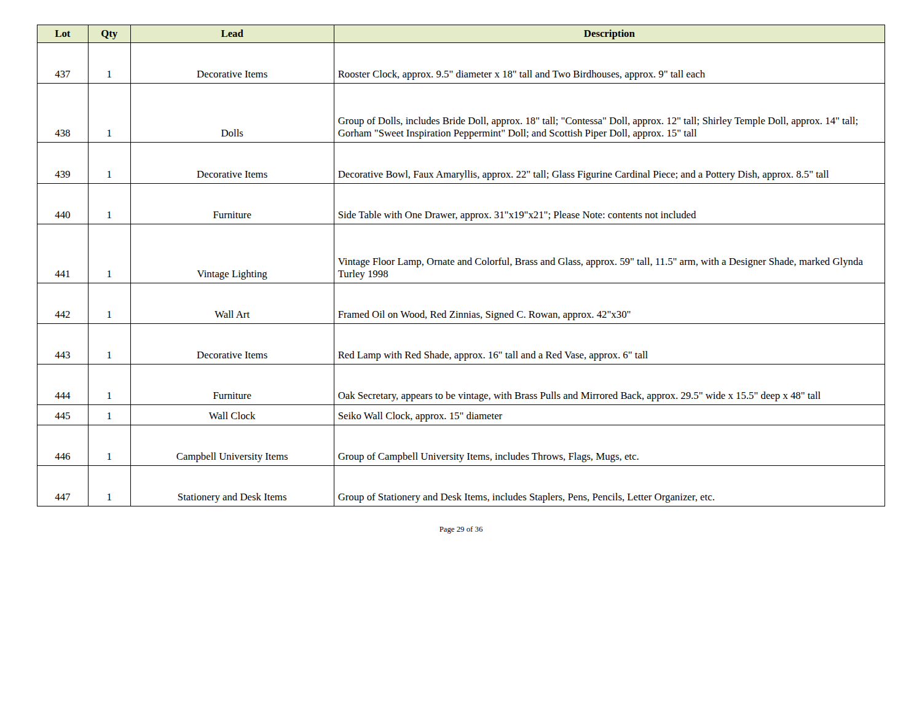| Lot | Qty | Lead | Description |
| --- | --- | --- | --- |
| 437 | 1 | Decorative Items | Rooster Clock, approx. 9.5" diameter x 18" tall and Two Birdhouses, approx. 9" tall each |
| 438 | 1 | Dolls | Group of Dolls, includes Bride Doll, approx. 18" tall; "Contessa" Doll, approx. 12" tall; Shirley Temple Doll, approx. 14" tall; Gorham "Sweet Inspiration Peppermint" Doll; and Scottish Piper Doll, approx. 15" tall |
| 439 | 1 | Decorative Items | Decorative Bowl, Faux Amaryllis, approx. 22" tall; Glass Figurine Cardinal Piece; and a Pottery Dish, approx. 8.5" tall |
| 440 | 1 | Furniture | Side Table with One Drawer, approx. 31"x19"x21"; Please Note: contents not included |
| 441 | 1 | Vintage Lighting | Vintage Floor Lamp, Ornate and Colorful, Brass and Glass, approx. 59" tall, 11.5" arm, with a Designer Shade, marked Glynda Turley 1998 |
| 442 | 1 | Wall Art | Framed Oil on Wood, Red Zinnias, Signed C. Rowan, approx. 42"x30" |
| 443 | 1 | Decorative Items | Red Lamp with Red Shade, approx. 16" tall and a Red Vase, approx. 6" tall |
| 444 | 1 | Furniture | Oak Secretary, appears to be vintage, with Brass Pulls and Mirrored Back, approx. 29.5" wide x 15.5" deep x 48" tall |
| 445 | 1 | Wall Clock | Seiko Wall Clock, approx. 15" diameter |
| 446 | 1 | Campbell University Items | Group of Campbell University Items, includes Throws, Flags, Mugs, etc. |
| 447 | 1 | Stationery and Desk Items | Group of Stationery and Desk Items, includes Staplers, Pens, Pencils, Letter Organizer, etc. |
Page 29 of 36